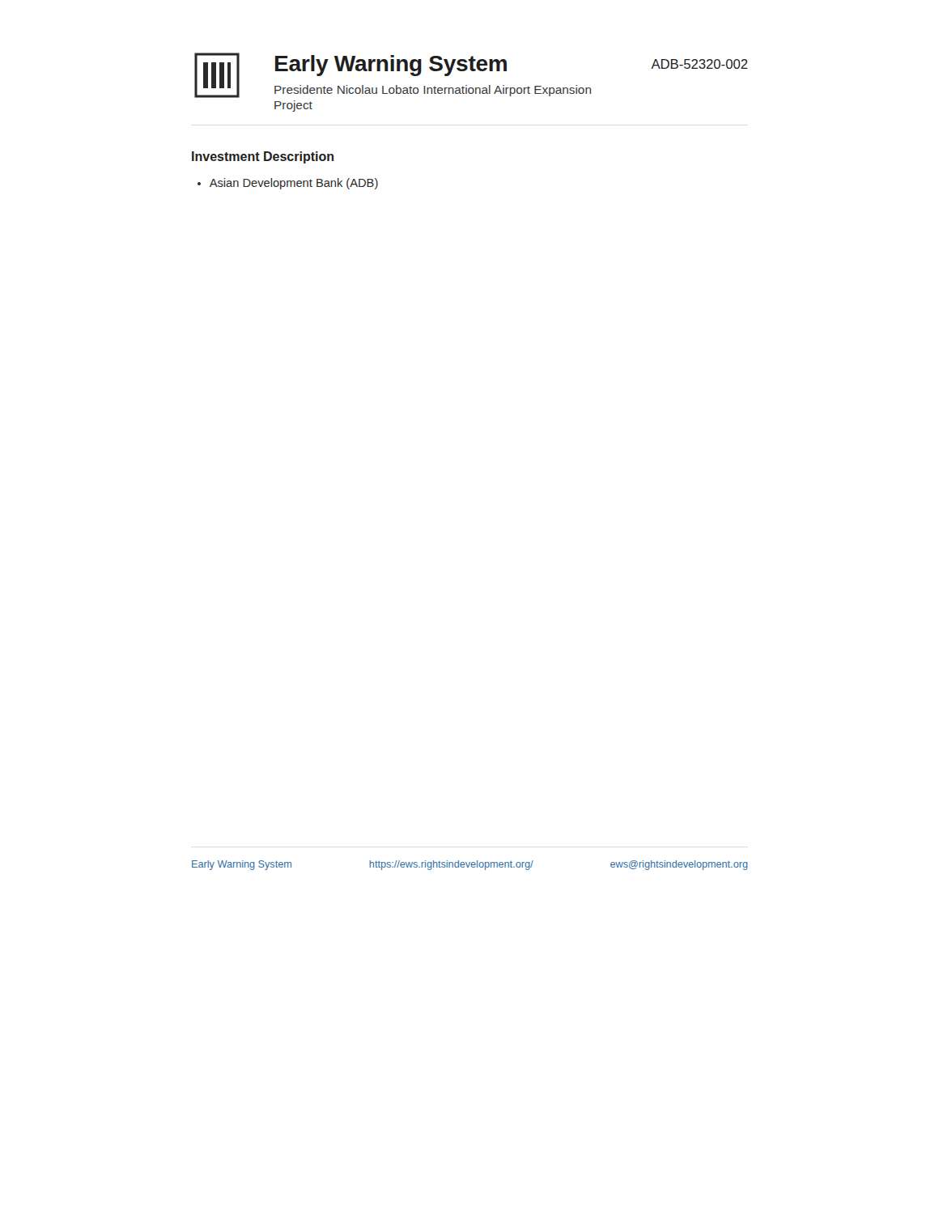Early Warning System
Presidente Nicolau Lobato International Airport Expansion Project
ADB-52320-002
Investment Description
Asian Development Bank (ADB)
Early Warning System
https://ews.rightsindevelopment.org/
ews@rightsindevelopment.org